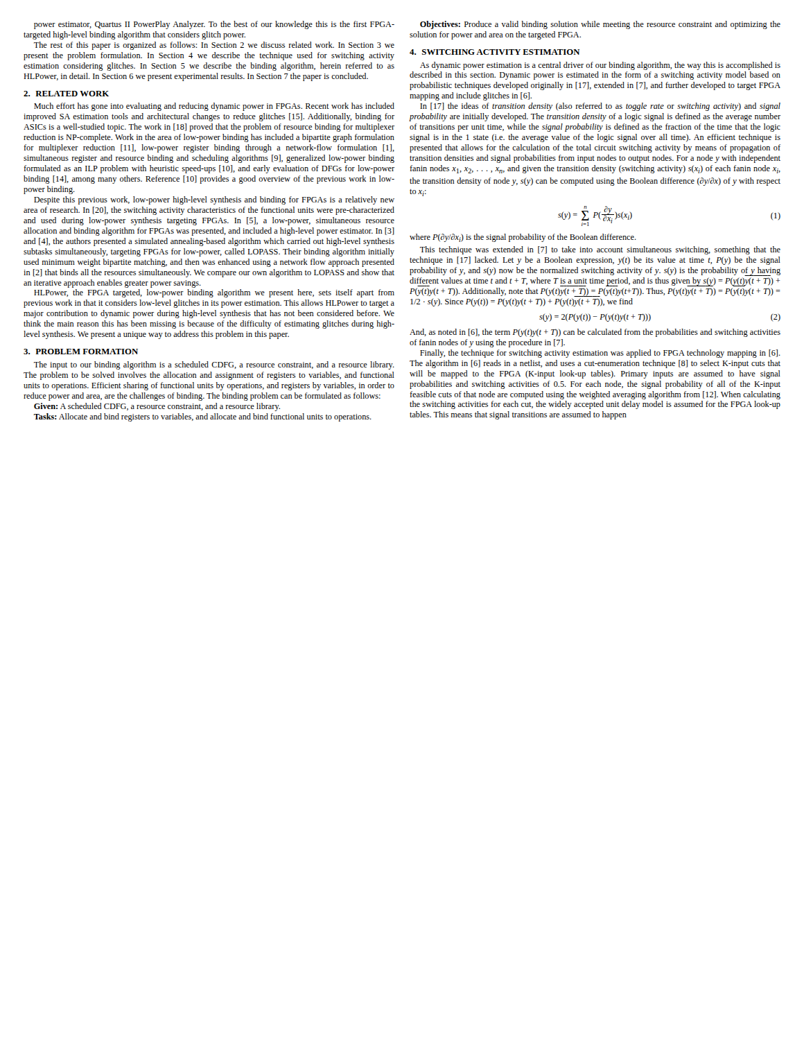power estimator, Quartus II PowerPlay Analyzer. To the best of our knowledge this is the first FPGA-targeted high-level binding algorithm that considers glitch power.
The rest of this paper is organized as follows: In Section 2 we discuss related work. In Section 3 we present the problem formulation. In Section 4 we describe the technique used for switching activity estimation considering glitches. In Section 5 we describe the binding algorithm, herein referred to as HLPower, in detail. In Section 6 we present experimental results. In Section 7 the paper is concluded.
2. RELATED WORK
Much effort has gone into evaluating and reducing dynamic power in FPGAs. Recent work has included improved SA estimation tools and architectural changes to reduce glitches [15]. Additionally, binding for ASICs is a well-studied topic. The work in [18] proved that the problem of resource binding for multiplexer reduction is NP-complete. Work in the area of low-power binding has included a bipartite graph formulation for multiplexer reduction [11], low-power register binding through a network-flow formulation [1], simultaneous register and resource binding and scheduling algorithms [9], generalized low-power binding formulated as an ILP problem with heuristic speed-ups [10], and early evaluation of DFGs for low-power binding [14], among many others. Reference [10] provides a good overview of the previous work in low-power binding.
Despite this previous work, low-power high-level synthesis and binding for FPGAs is a relatively new area of research. In [20], the switching activity characteristics of the functional units were pre-characterized and used during low-power synthesis targeting FPGAs. In [5], a low-power, simultaneous resource allocation and binding algorithm for FPGAs was presented, and included a high-level power estimator. In [3] and [4], the authors presented a simulated annealing-based algorithm which carried out high-level synthesis subtasks simultaneously, targeting FPGAs for low-power, called LOPASS. Their binding algorithm initially used minimum weight bipartite matching, and then was enhanced using a network flow approach presented in [2] that binds all the resources simultaneously. We compare our own algorithm to LOPASS and show that an iterative approach enables greater power savings.
HLPower, the FPGA targeted, low-power binding algorithm we present here, sets itself apart from previous work in that it considers low-level glitches in its power estimation. This allows HLPower to target a major contribution to dynamic power during high-level synthesis that has not been considered before. We think the main reason this has been missing is because of the difficulty of estimating glitches during high-level synthesis. We present a unique way to address this problem in this paper.
3. PROBLEM FORMATION
The input to our binding algorithm is a scheduled CDFG, a resource constraint, and a resource library. The problem to be solved involves the allocation and assignment of registers to variables, and functional units to operations. Efficient sharing of functional units by operations, and registers by variables, in order to reduce power and area, are the challenges of binding. The binding problem can be formulated as follows:
Given: A scheduled CDFG, a resource constraint, and a resource library.
Tasks: Allocate and bind registers to variables, and allocate and bind functional units to operations.
Objectives: Produce a valid binding solution while meeting the resource constraint and optimizing the solution for power and area on the targeted FPGA.
4. SWITCHING ACTIVITY ESTIMATION
As dynamic power estimation is a central driver of our binding algorithm, the way this is accomplished is described in this section. Dynamic power is estimated in the form of a switching activity model based on probabilistic techniques developed originally in [17], extended in [7], and further developed to target FPGA mapping and include glitches in [6].
In [17] the ideas of transition density (also referred to as toggle rate or switching activity) and signal probability are initially developed. The transition density of a logic signal is defined as the average number of transitions per unit time, while the signal probability is defined as the fraction of the time that the logic signal is in the 1 state (i.e. the average value of the logic signal over all time). An efficient technique is presented that allows for the calculation of the total circuit switching activity by means of propagation of transition densities and signal probabilities from input nodes to output nodes. For a node y with independent fanin nodes x1, x2, . . . , xn, and given the transition density (switching activity) s(xi) of each fanin node xi, the transition density of node y, s(y) can be computed using the Boolean difference (∂y/∂x) of y with respect to xi:
s(y) = nΣi=1 P(∂y∂xi)s(xi) (1)
where P(∂y/∂xi) is the signal probability of the Boolean difference.
This technique was extended in [7] to take into account simultaneous switching, something that the technique in [17] lacked. Let y be a Boolean expression, y(t) be its value at time t, P(y) be the signal probability of y, and s(y) now be the normalized switching activity of y. s(y) is the probability of y having different values at time t and t + T, where T is a unit time period, and is thus given by s(y) = P(y(t)y(t + T)) + P(y(t) y(t + T)). Additionally, note that P(y(t)y(t + T)) = P(y(t) y(t+T)). Thus, P(y(t)y(t + T)) = P(y(t) y(t + T)) = 1/2 · s(y). Since P(y(t)) = P(y(t)y(t + T)) + P(y(t)y(t + T)), we find
s(y) = 2(P(y(t)) − P(y(t)y(t + T))) (2)
And, as noted in [6], the term P(y(t)y(t + T)) can be calculated from the probabilities and switching activities of fanin nodes of y using the procedure in [7].
Finally, the technique for switching activity estimation was applied to FPGA technology mapping in [6]. The algorithm in [6] reads in a netlist, and uses a cut-enumeration technique [8] to select K-input cuts that will be mapped to the FPGA (K-input look-up tables). Primary inputs are assumed to have signal probabilities and switching activities of 0.5. For each node, the signal probability of all of the K-input feasible cuts of that node are computed using the weighted averaging algorithm from [12]. When calculating the switching activities for each cut, the widely accepted unit delay model is assumed for the FPGA look-up tables. This means that signal transitions are assumed to happen